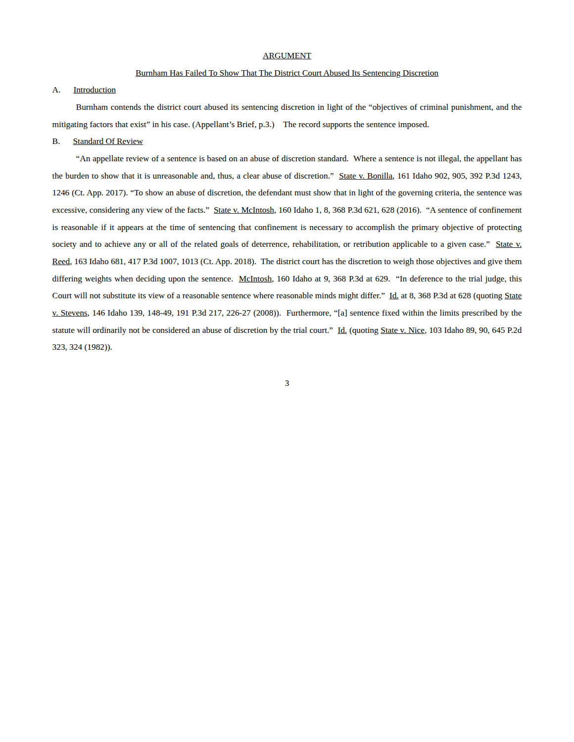ARGUMENT
Burnham Has Failed To Show That The District Court Abused Its Sentencing Discretion
A. Introduction
Burnham contends the district court abused its sentencing discretion in light of the “objectives of criminal punishment, and the mitigating factors that exist” in his case. (Appellant’s Brief, p.3.) The record supports the sentence imposed.
B. Standard Of Review
“An appellate review of a sentence is based on an abuse of discretion standard. Where a sentence is not illegal, the appellant has the burden to show that it is unreasonable and, thus, a clear abuse of discretion.” State v. Bonilla, 161 Idaho 902, 905, 392 P.3d 1243, 1246 (Ct. App. 2017). “To show an abuse of discretion, the defendant must show that in light of the governing criteria, the sentence was excessive, considering any view of the facts.” State v. McIntosh, 160 Idaho 1, 8, 368 P.3d 621, 628 (2016). “A sentence of confinement is reasonable if it appears at the time of sentencing that confinement is necessary to accomplish the primary objective of protecting society and to achieve any or all of the related goals of deterrence, rehabilitation, or retribution applicable to a given case.” State v. Reed, 163 Idaho 681, 417 P.3d 1007, 1013 (Ct. App. 2018). The district court has the discretion to weigh those objectives and give them differing weights when deciding upon the sentence. McIntosh, 160 Idaho at 9, 368 P.3d at 629. “In deference to the trial judge, this Court will not substitute its view of a reasonable sentence where reasonable minds might differ.” Id. at 8, 368 P.3d at 628 (quoting State v. Stevens, 146 Idaho 139, 148-49, 191 P.3d 217, 226-27 (2008)). Furthermore, “[a] sentence fixed within the limits prescribed by the statute will ordinarily not be considered an abuse of discretion by the trial court.” Id. (quoting State v. Nice, 103 Idaho 89, 90, 645 P.2d 323, 324 (1982)).
3